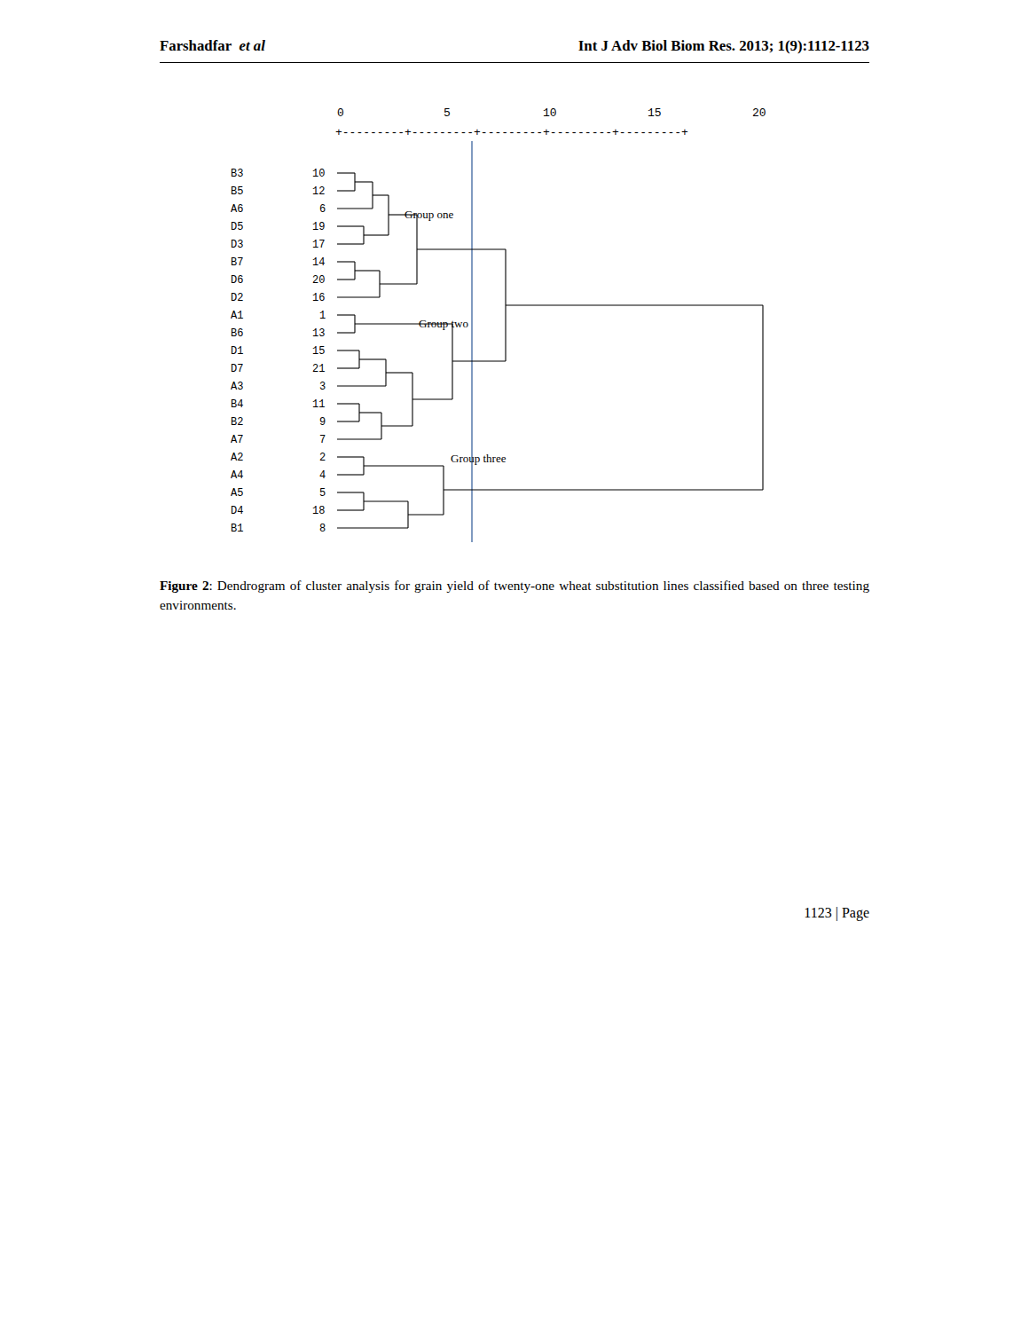Farshadfar et al Int J Adv Biol Biom Res. 2013; 1(9):1112-1123
Dendrogram of cluster analysis for grain yield of twenty-one wheat substitution lines 0 5 10 15 20 25 +---------+---------+---------+---------+---------+ B310 B512 A66 D519 D317 B714 D620 D216 A11 B613 D115 D721 A33 B411 B29 A77 A22 A44 A55 D418 B18 Group one Group two Group three
Figure 2: Dendrogram of cluster analysis for grain yield of twenty-one wheat substitution lines classified based on three testing environments.
1123 | Page